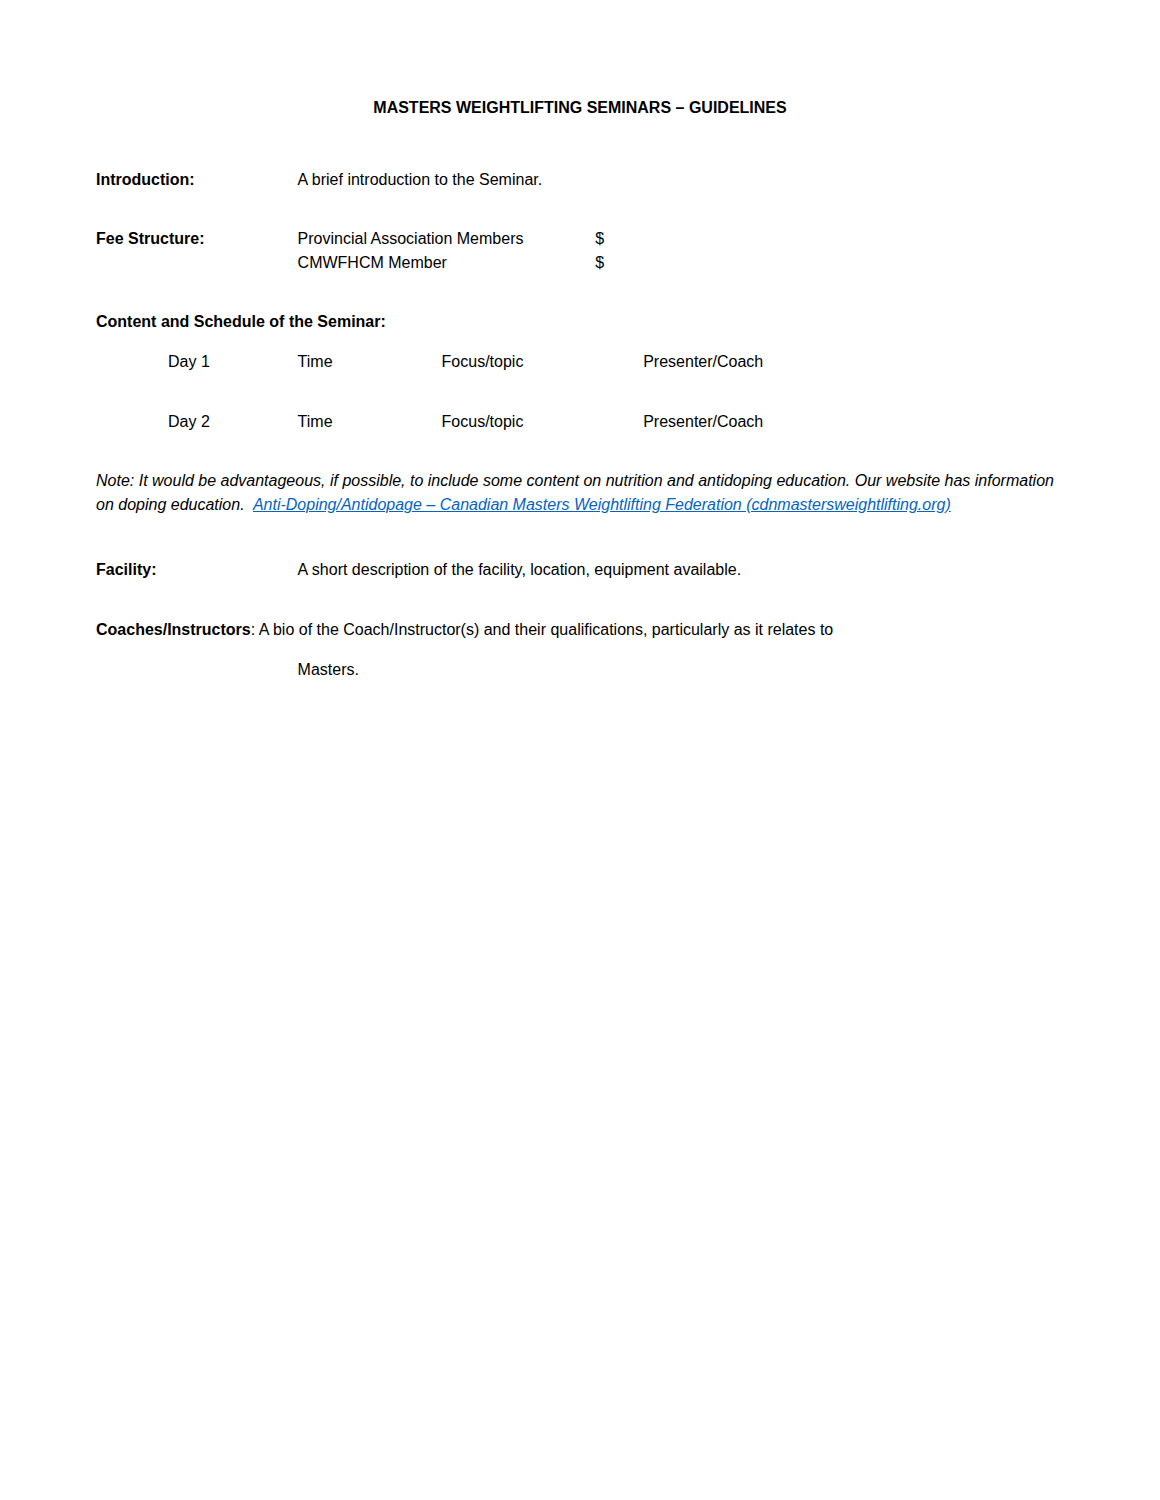MASTERS WEIGHTLIFTING SEMINARS – GUIDELINES
Introduction:
A brief introduction to the Seminar.
Fee Structure:
Provincial Association Members
$
CMWFHCM Member
$
Content and Schedule of the Seminar:
Day 1
Time
Focus/topic
Presenter/Coach
Day 2
Time
Focus/topic
Presenter/Coach
Note: It would be advantageous, if possible, to include some content on nutrition and antidoping education. Our website has information on doping education. Anti-Doping/Antidopage – Canadian Masters Weightlifting Federation (cdnmastersweightlifting.org)
Facility:
A short description of the facility, location, equipment available.
Coaches/Instructors: A bio of the Coach/Instructor(s) and their qualifications, particularly as it relates to
Masters.